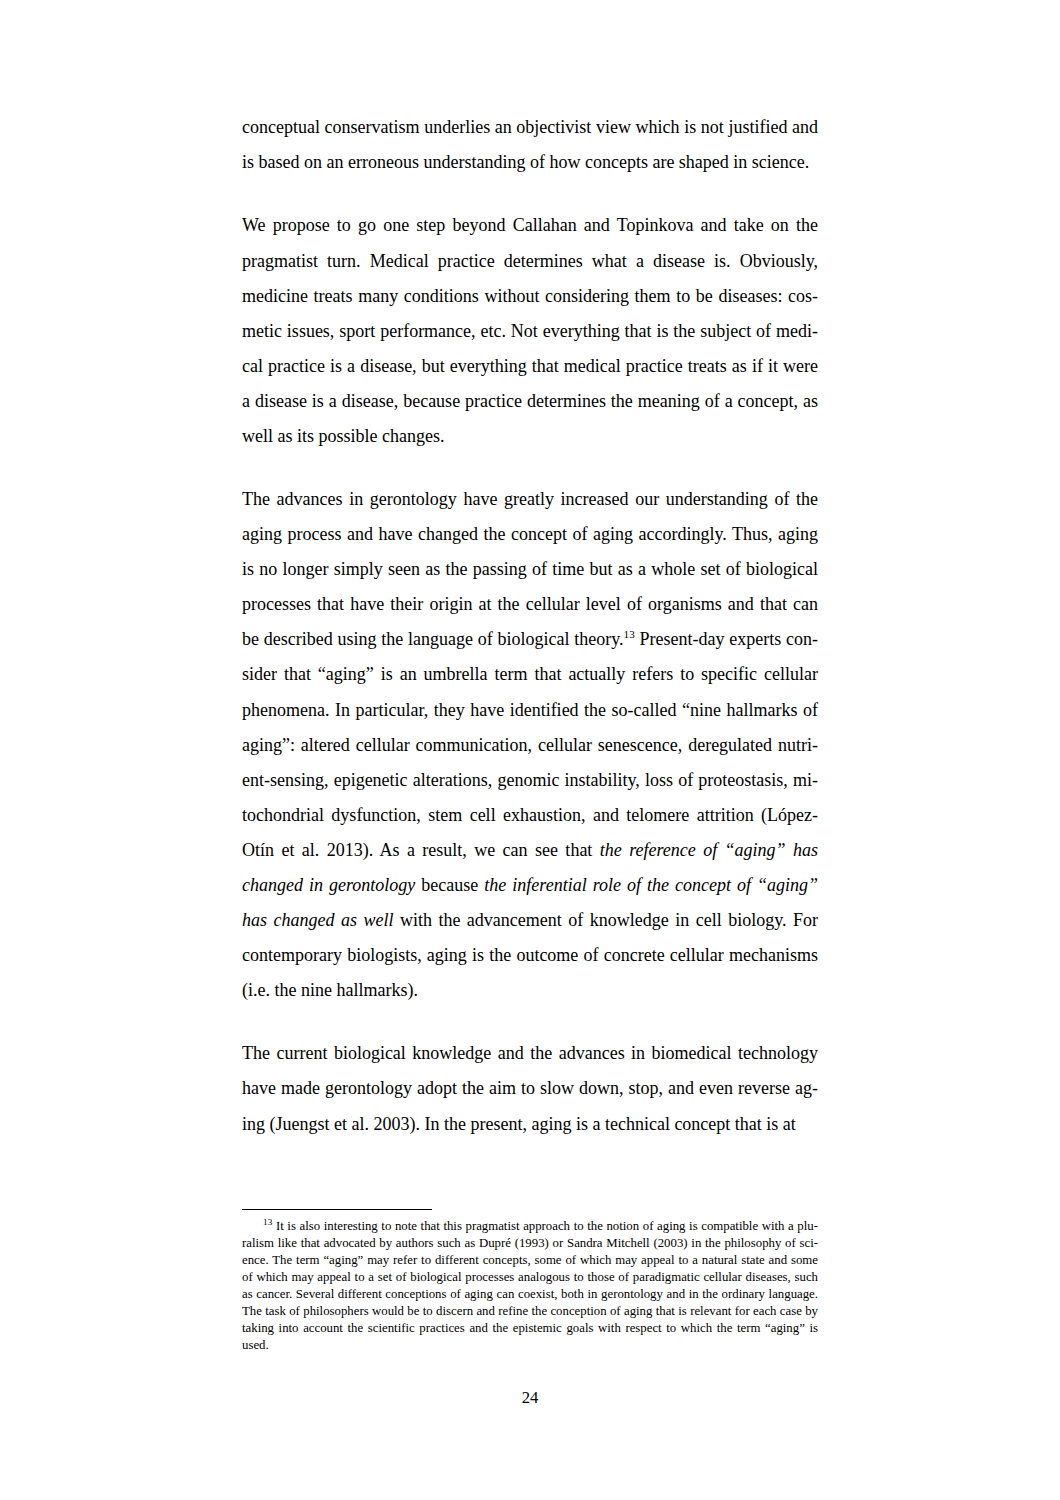conceptual conservatism underlies an objectivist view which is not justified and is based on an erroneous understanding of how concepts are shaped in science.
We propose to go one step beyond Callahan and Topinkova and take on the pragmatist turn. Medical practice determines what a disease is. Obviously, medicine treats many conditions without considering them to be diseases: cosmetic issues, sport performance, etc. Not everything that is the subject of medical practice is a disease, but everything that medical practice treats as if it were a disease is a disease, because practice determines the meaning of a concept, as well as its possible changes.
The advances in gerontology have greatly increased our understanding of the aging process and have changed the concept of aging accordingly. Thus, aging is no longer simply seen as the passing of time but as a whole set of biological processes that have their origin at the cellular level of organisms and that can be described using the language of biological theory.13 Present-day experts consider that “aging” is an umbrella term that actually refers to specific cellular phenomena. In particular, they have identified the so-called “nine hallmarks of aging”: altered cellular communication, cellular senescence, deregulated nutrient-sensing, epigenetic alterations, genomic instability, loss of proteostasis, mitochondrial dysfunction, stem cell exhaustion, and telomere attrition (López-Otín et al. 2013). As a result, we can see that the reference of “aging” has changed in gerontology because the inferential role of the concept of “aging” has changed as well with the advancement of knowledge in cell biology. For contemporary biologists, aging is the outcome of concrete cellular mechanisms (i.e. the nine hallmarks).
The current biological knowledge and the advances in biomedical technology have made gerontology adopt the aim to slow down, stop, and even reverse aging (Juengst et al. 2003). In the present, aging is a technical concept that is at
13 It is also interesting to note that this pragmatist approach to the notion of aging is compatible with a pluralism like that advocated by authors such as Dupré (1993) or Sandra Mitchell (2003) in the philosophy of science. The term “aging” may refer to different concepts, some of which may appeal to a natural state and some of which may appeal to a set of biological processes analogous to those of paradigmatic cellular diseases, such as cancer. Several different conceptions of aging can coexist, both in gerontology and in the ordinary language. The task of philosophers would be to discern and refine the conception of aging that is relevant for each case by taking into account the scientific practices and the epistemic goals with respect to which the term “aging” is used.
24